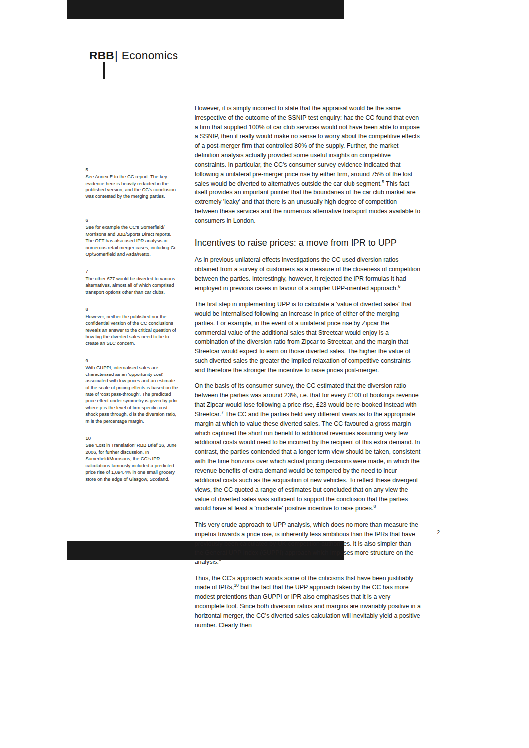RBB| Economics
5
See Annex E to the CC report. The key evidence here is heavily redacted in the published version, and the CC's conclusion was contested by the merging parties.
6
See for example the CC's Somerfield/ Morrisons and JBB/Sports Direct reports. The OFT has also used IPR analysis in numerous retail merger cases, including Co-Op/Somerfield and Asda/Netto.
7
The other £77 would be diverted to various alternatives, almost all of which comprised transport options other than car clubs.
8
However, neither the published nor the confidential version of the CC conclusions reveals an answer to the critical question of how big the diverted sales need to be to create an SLC concern.
9
With GUPPI, internalised sales are characterised as an 'opportunity cost' associated with low prices and an estimate of the scale of pricing effects is based on the rate of 'cost pass-through'. The predicted price effect under symmetry is given by pdm where p is the level of firm specific cost shock pass through, d is the diversion ratio, m is the percentage margin.
10
See 'Lost in Translation' RBB Brief 16, June 2006, for further discussion. In Somerfield/Morrisons, the CC's IPR calculations famously included a predicted price rise of 1,894.4% in one small grocery store on the edge of Glasgow, Scotland.
However, it is simply incorrect to state that the appraisal would be the same irrespective of the outcome of the SSNIP test enquiry: had the CC found that even a firm that supplied 100% of car club services would not have been able to impose a SSNIP, then it really would make no sense to worry about the competitive effects of a post-merger firm that controlled 80% of the supply. Further, the market definition analysis actually provided some useful insights on competitive constraints. In particular, the CC's consumer survey evidence indicated that following a unilateral pre-merger price rise by either firm, around 75% of the lost sales would be diverted to alternatives outside the car club segment.5 This fact itself provides an important pointer that the boundaries of the car club market are extremely 'leaky' and that there is an unusually high degree of competition between these services and the numerous alternative transport modes available to consumers in London.
Incentives to raise prices: a move from IPR to UPP
As in previous unilateral effects investigations the CC used diversion ratios obtained from a survey of customers as a measure of the closeness of competition between the parties. Interestingly, however, it rejected the IPR formulas it had employed in previous cases in favour of a simpler UPP-oriented approach.6
The first step in implementing UPP is to calculate a 'value of diverted sales' that would be internalised following an increase in price of either of the merging parties. For example, in the event of a unilateral price rise by Zipcar the commercial value of the additional sales that Streetcar would enjoy is a combination of the diversion ratio from Zipcar to Streetcar, and the margin that Streetcar would expect to earn on those diverted sales. The higher the value of such diverted sales the greater the implied relaxation of competitive constraints and therefore the stronger the incentive to raise prices post-merger.
On the basis of its consumer survey, the CC estimated that the diversion ratio between the parties was around 23%, i.e. that for every £100 of bookings revenue that Zipcar would lose following a price rise, £23 would be re-booked instead with Streetcar.7 The CC and the parties held very different views as to the appropriate margin at which to value these diverted sales. The CC favoured a gross margin which captured the short run benefit to additional revenues assuming very few additional costs would need to be incurred by the recipient of this extra demand. In contrast, the parties contended that a longer term view should be taken, consistent with the time horizons over which actual pricing decisions were made, in which the revenue benefits of extra demand would be tempered by the need to incur additional costs such as the acquisition of new vehicles. To reflect these divergent views, the CC quoted a range of estimates but concluded that on any view the value of diverted sales was sufficient to support the conclusion that the parties would have at least a 'moderate' positive incentive to raise prices.8
This very crude approach to UPP analysis, which does no more than measure the impetus towards a price rise, is inherently less ambitious than the IPRs that have previously been calculated by UK competition authorities. It is also simpler than the General UPP Index (GUPPI) approach which imposes more structure on the analysis.9
Thus, the CC's approach avoids some of the criticisms that have been justifiably made of IPRs,10 but the fact that the UPP approach taken by the CC has more modest pretentions than GUPPI or IPR also emphasises that it is a very incomplete tool. Since both diversion ratios and margins are invariably positive in a horizontal merger, the CC's diverted sales calculation will inevitably yield a positive number. Clearly then
2